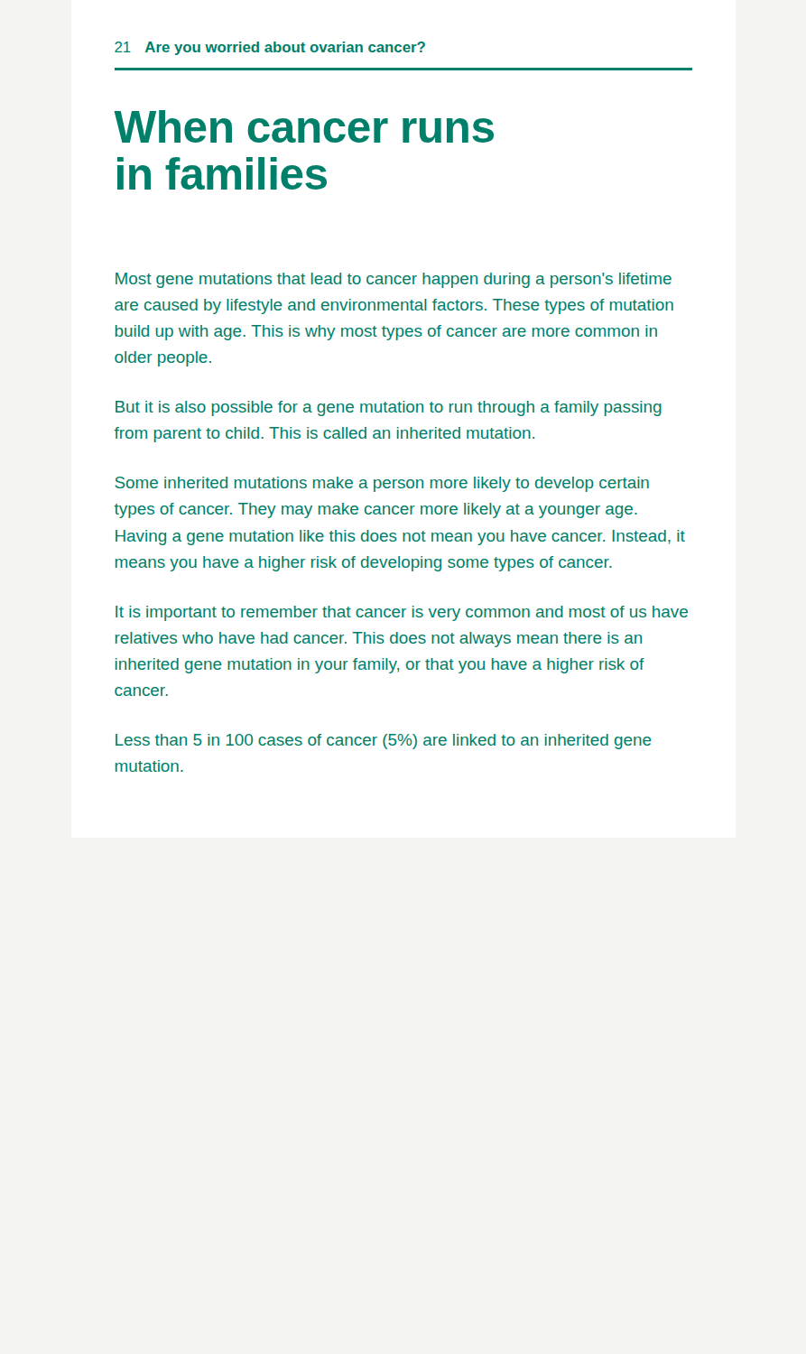21 Are you worried about ovarian cancer?
When cancer runs
in families
Most gene mutations that lead to cancer happen during a person's lifetime are caused by lifestyle and environmental factors. These types of mutation build up with age. This is why most types of cancer are more common in older people.
But it is also possible for a gene mutation to run through a family passing from parent to child. This is called an inherited mutation.
Some inherited mutations make a person more likely to develop certain types of cancer. They may make cancer more likely at a younger age. Having a gene mutation like this does not mean you have cancer. Instead, it means you have a higher risk of developing some types of cancer.
It is important to remember that cancer is very common and most of us have relatives who have had cancer. This does not always mean there is an inherited gene mutation in your family, or that you have a higher risk of cancer.
Less than 5 in 100 cases of cancer (5%) are linked to an inherited gene mutation.